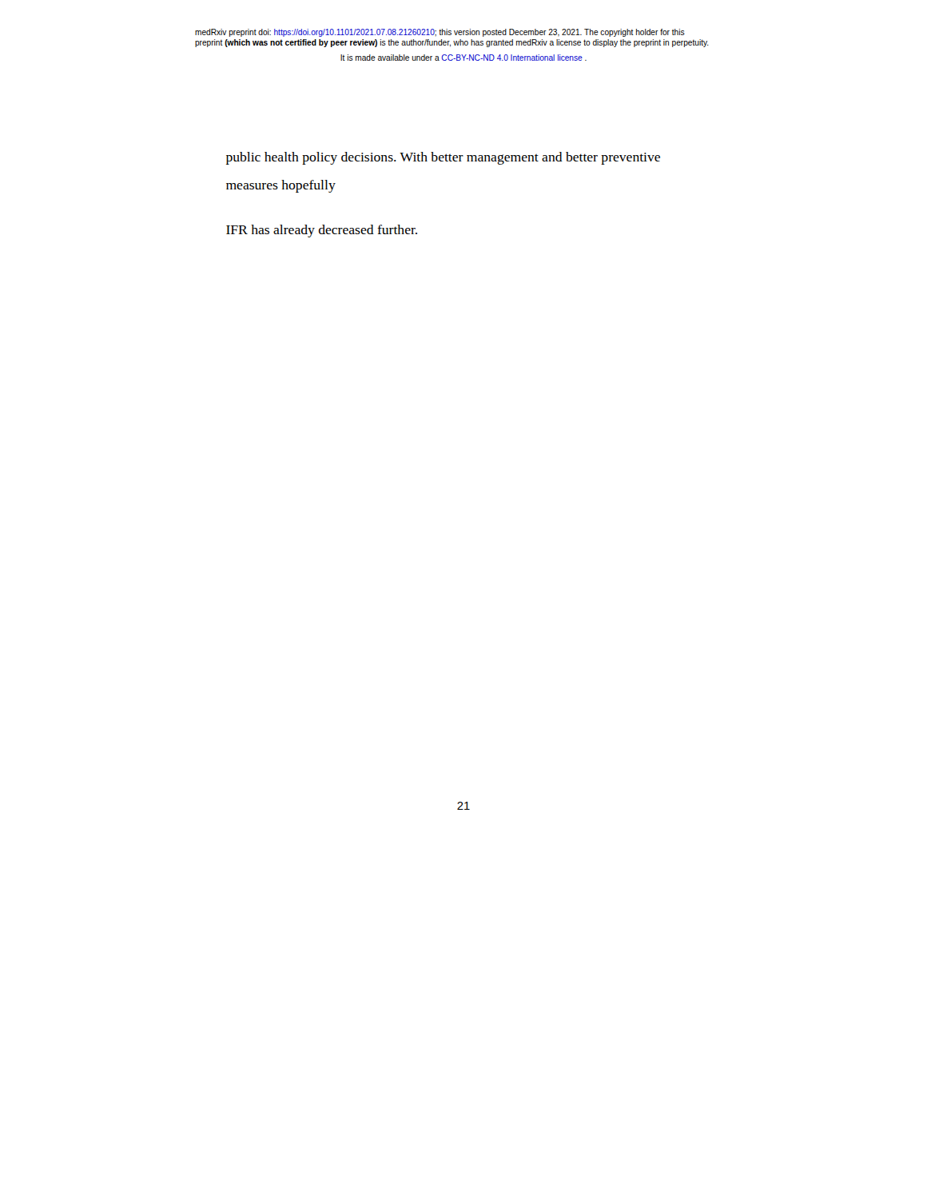medRxiv preprint doi: https://doi.org/10.1101/2021.07.08.21260210; this version posted December 23, 2021. The copyright holder for this preprint (which was not certified by peer review) is the author/funder, who has granted medRxiv a license to display the preprint in perpetuity.
It is made available under a CC-BY-NC-ND 4.0 International license .
public health policy decisions. With better management and better preventive measures hopefully
IFR has already decreased further.
21